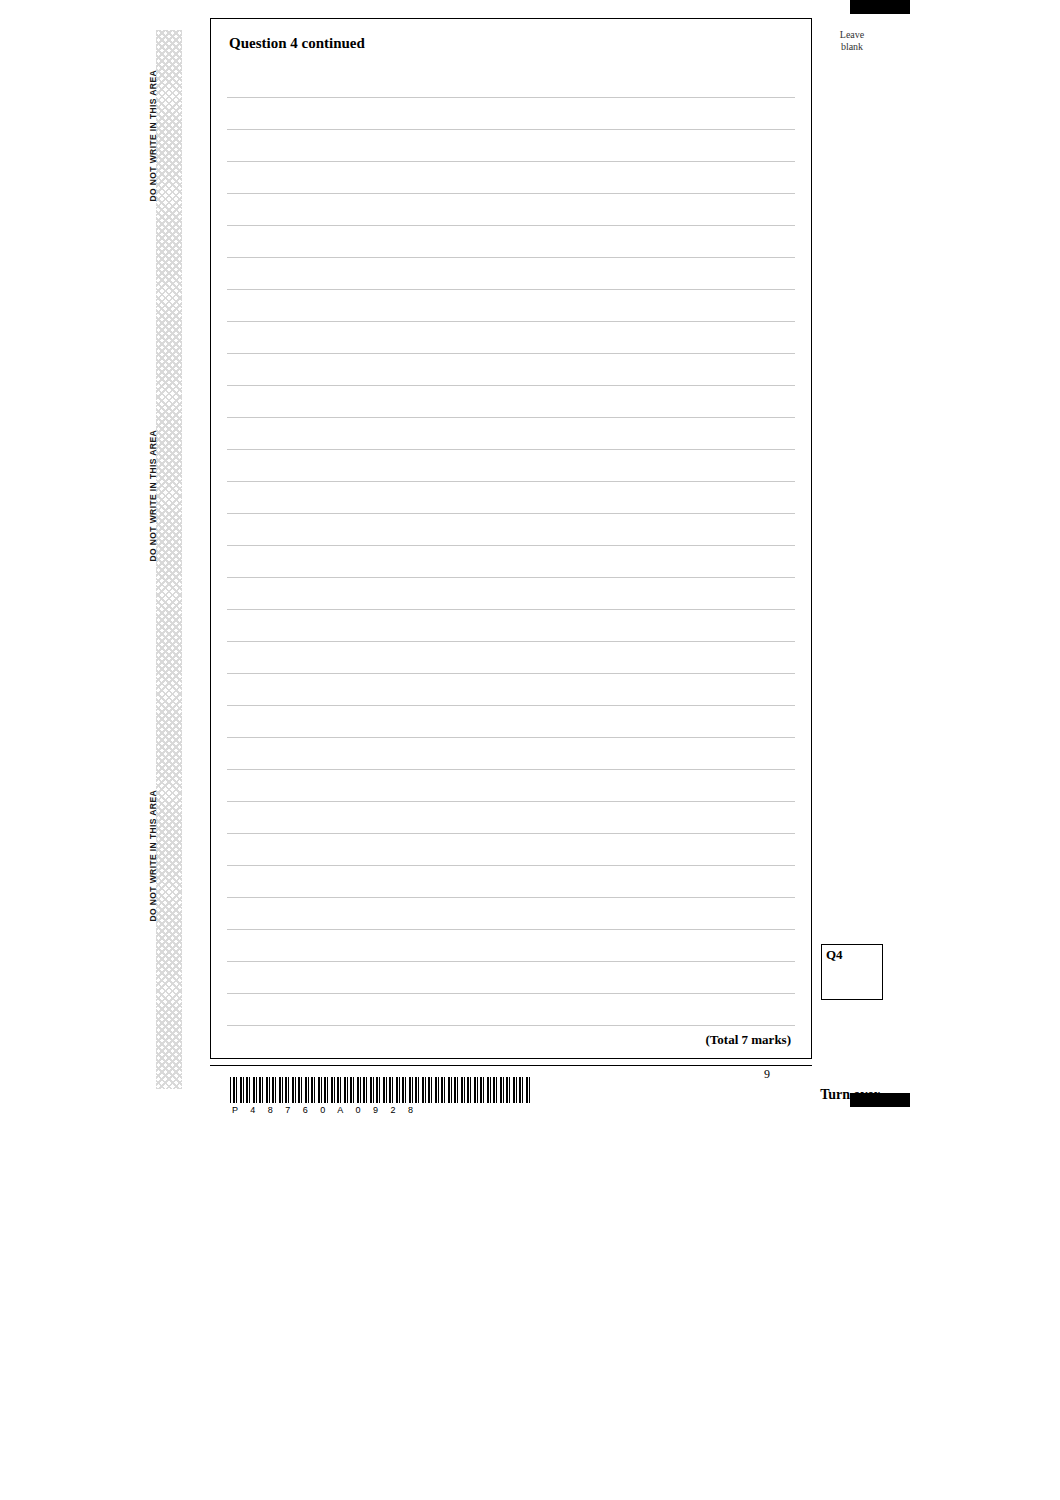DO NOT WRITE IN THIS AREA
DO NOT WRITE IN THIS AREA
DO NOT WRITE IN THIS AREA
Leave
blank
Question 4 continued
(Total 7 marks)
Q4
P 4 8 7 6 0 A 0 9 2 8
9
Turn over